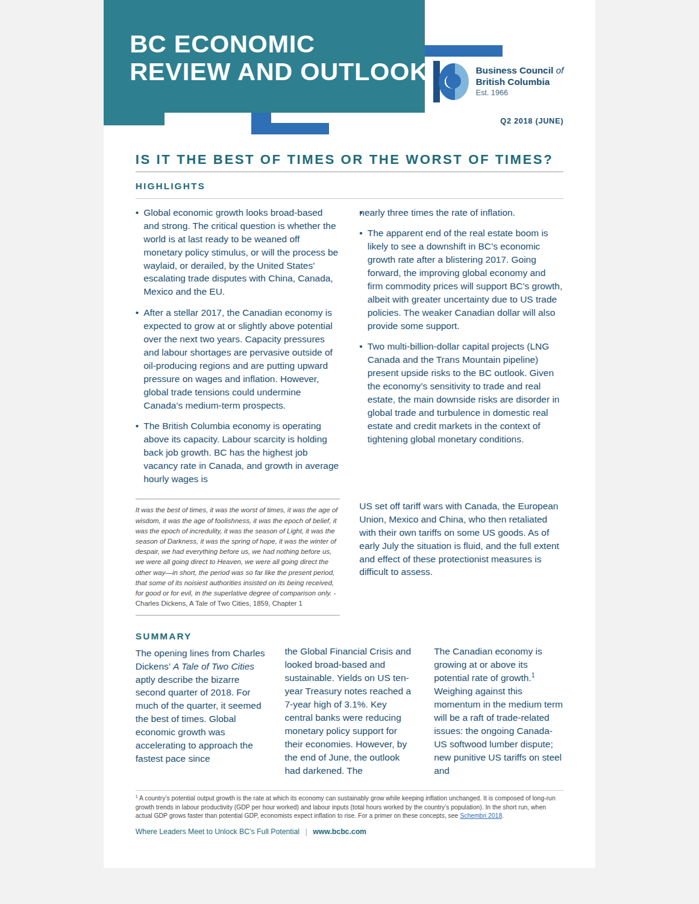BC Economic
Review and Outlook
Business Council of
British Columbia
Est. 1966
Q2 2018 (JUNE)
Is it the best of times or the worst of times?
Highlights
Global economic growth looks broad-based and strong. The critical question is whether the world is at last ready to be weaned off monetary policy stimulus, or will the process be waylaid, or derailed, by the United States’ escalating trade disputes with China, Canada, Mexico and the EU.
After a stellar 2017, the Canadian economy is expected to grow at or slightly above potential over the next two years. Capacity pressures and labour shortages are pervasive outside of oil-producing regions and are putting upward pressure on wages and inflation. However, global trade tensions could undermine Canada’s medium-term prospects.
The British Columbia economy is operating above its capacity. Labour scarcity is holding back job growth. BC has the highest job vacancy rate in Canada, and growth in average hourly wages is
nearly three times the rate of inflation.
The apparent end of the real estate boom is likely to see a downshift in BC’s economic growth rate after a blistering 2017. Going forward, the improving global economy and firm commodity prices will support BC’s growth, albeit with greater uncertainty due to US trade policies. The weaker Canadian dollar will also provide some support.
Two multi-billion-dollar capital projects (LNG Canada and the Trans Mountain pipeline) present upside risks to the BC outlook. Given the economy’s sensitivity to trade and real estate, the main downside risks are disorder in global trade and turbulence in domestic real estate and credit markets in the context of tightening global monetary conditions.
It was the best of times, it was the worst of times, it was the age of wisdom, it was the age of foolishness, it was the epoch of belief, it was the epoch of incredulity, it was the season of Light, it was the season of Darkness, it was the spring of hope, it was the winter of despair, we had everything before us, we had nothing before us, we were all going direct to Heaven, we were all going direct the other way—in short, the period was so far like the present period, that some of its noisiest authorities insisted on its being received, for good or for evil, in the superlative degree of comparison only. - Charles Dickens, A Tale of Two Cities, 1859, Chapter 1
US set off tariff wars with Canada, the European Union, Mexico and China, who then retaliated with their own tariffs on some US goods. As of early July the situation is fluid, and the full extent and effect of these protectionist measures is difficult to assess.
Summary
The opening lines from Charles Dickens’ A Tale of Two Cities aptly describe the bizarre second quarter of 2018. For much of the quarter, it seemed the best of times. Global economic growth was accelerating to approach the fastest pace since
the Global Financial Crisis and looked broad-based and sustainable. Yields on US ten-year Treasury notes reached a 7-year high of 3.1%. Key central banks were reducing monetary policy support for their economies. However, by the end of June, the outlook had darkened. The
The Canadian economy is growing at or above its potential rate of growth.1 Weighing against this momentum in the medium term will be a raft of trade-related issues: the ongoing Canada-US softwood lumber dispute; new punitive US tariffs on steel and
1 A country’s potential output growth is the rate at which its economy can sustainably grow while keeping inflation unchanged. It is composed of long-run growth trends in labour productivity (GDP per hour worked) and labour inputs (total hours worked by the country’s population). In the short run, when actual GDP grows faster than potential GDP, economists expect inflation to rise. For a primer on these concepts, see Schembri 2018.
Where Leaders Meet to Unlock BC’s Full Potential | www.bcbc.com